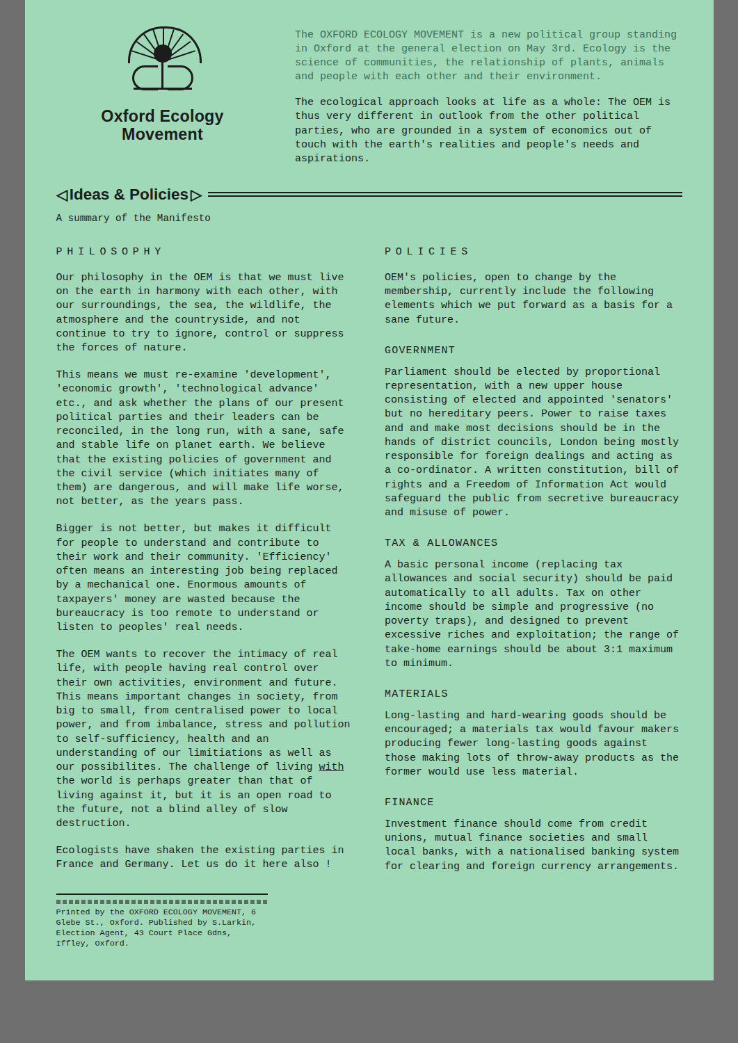Oxford Ecology
Movement
The OXFORD ECOLOGY MOVEMENT is a new political group standing in Oxford at the general election on May 3rd. Ecology is the science of communities, the relationship of plants, animals and people with each other and their environment.
The ecological approach looks at life as a whole: The OEM is thus very different in outlook from the other political parties, who are grounded in a system of economics out of touch with the earth's realities and people's needs and aspirations.
Ideas & Policies
A summary of the Manifesto
Philosophy
Our philosophy in the OEM is that we must live on the earth in harmony with each other, with our surroundings, the sea, the wildlife, the atmosphere and the countryside, and not continue to try to ignore, control or suppress the forces of nature.
This means we must re-examine 'development', 'economic growth', 'technological advance' etc., and ask whether the plans of our present political parties and their leaders can be reconciled, in the long run, with a sane, safe and stable life on planet earth. We believe that the existing policies of government and the civil service (which initiates many of them) are dangerous, and will make life worse, not better, as the years pass.
Bigger is not better, but makes it difficult for people to understand and contribute to their work and their community. 'Efficiency' often means an interesting job being replaced by a mechanical one. Enormous amounts of taxpayers' money are wasted because the bureaucracy is too remote to understand or listen to peoples' real needs.
The OEM wants to recover the intimacy of real life, with people having real control over their own activities, environment and future. This means important changes in society, from big to small, from centralised power to local power, and from imbalance, stress and pollution to self-sufficiency, health and an understanding of our limitiations as well as our possibilites. The challenge of living with the world is perhaps greater than that of living against it, but it is an open road to the future, not a blind alley of slow destruction.
Ecologists have shaken the existing parties in France and Germany. Let us do it here also !
Printed by the OXFORD ECOLOGY MOVEMENT, 6 Glebe St., Oxford. Published by S.Larkin, Election Agent, 43 Court Place Gdns, Iffley, Oxford.
Policies
OEM's policies, open to change by the membership, currently include the following elements which we put forward as a basis for a sane future.
Government
Parliament should be elected by proportional representation, with a new upper house consisting of elected and appointed 'senators' but no hereditary peers. Power to raise taxes and and make most decisions should be in the hands of district councils, London being mostly responsible for foreign dealings and acting as a co-ordinator. A written constitution, bill of rights and a Freedom of Information Act would safeguard the public from secretive bureaucracy and misuse of power.
Tax & Allowances
A basic personal income (replacing tax allowances and social security) should be paid automatically to all adults. Tax on other income should be simple and progressive (no poverty traps), and designed to prevent excessive riches and exploitation; the range of take-home earnings should be about 3:1 maximum to minimum.
Materials
Long-lasting and hard-wearing goods should be encouraged; a materials tax would favour makers producing fewer long-lasting goods against those making lots of throw-away products as the former would use less material.
Finance
Investment finance should come from credit unions, mutual finance societies and small local banks, with a nationalised banking system for clearing and foreign currency arrangements.